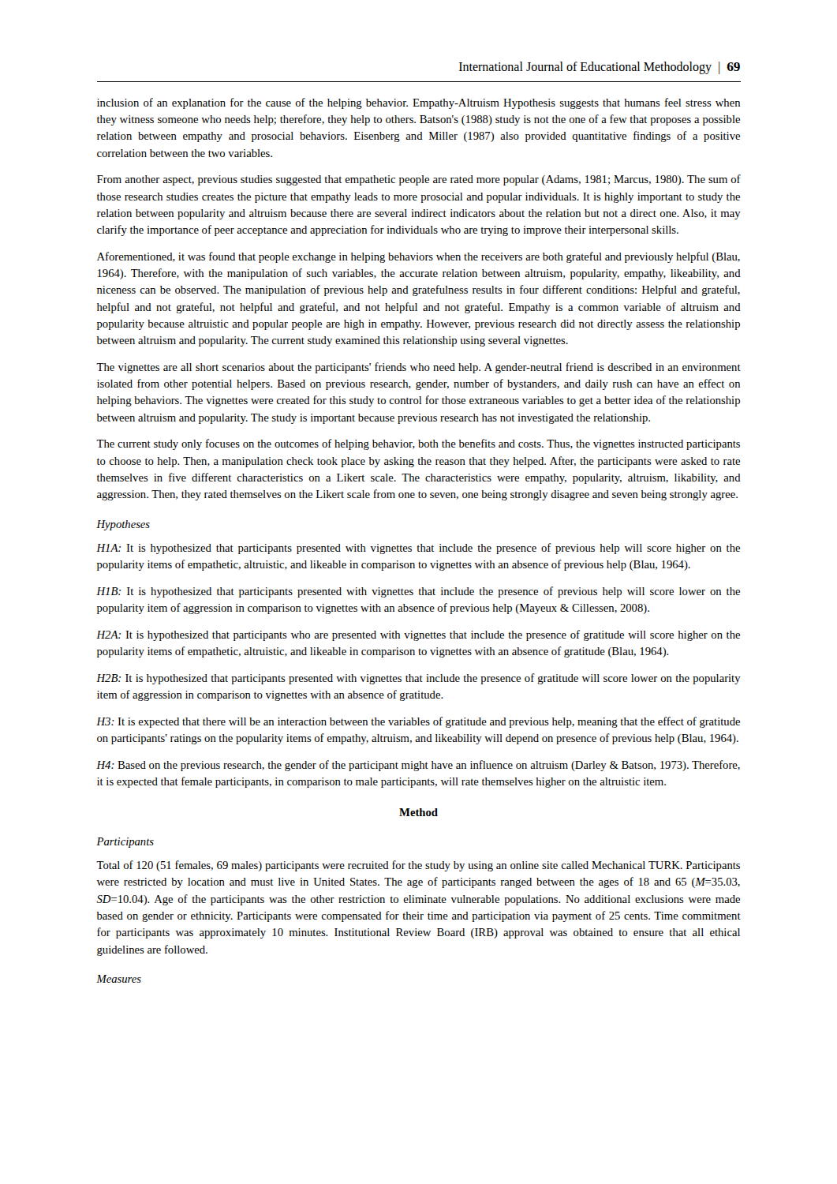International Journal of Educational Methodology | 69
inclusion of an explanation for the cause of the helping behavior. Empathy-Altruism Hypothesis suggests that humans feel stress when they witness someone who needs help; therefore, they help to others. Batson's (1988) study is not the one of a few that proposes a possible relation between empathy and prosocial behaviors. Eisenberg and Miller (1987) also provided quantitative findings of a positive correlation between the two variables.
From another aspect, previous studies suggested that empathetic people are rated more popular (Adams, 1981; Marcus, 1980). The sum of those research studies creates the picture that empathy leads to more prosocial and popular individuals. It is highly important to study the relation between popularity and altruism because there are several indirect indicators about the relation but not a direct one. Also, it may clarify the importance of peer acceptance and appreciation for individuals who are trying to improve their interpersonal skills.
Aforementioned, it was found that people exchange in helping behaviors when the receivers are both grateful and previously helpful (Blau, 1964). Therefore, with the manipulation of such variables, the accurate relation between altruism, popularity, empathy, likeability, and niceness can be observed. The manipulation of previous help and gratefulness results in four different conditions: Helpful and grateful, helpful and not grateful, not helpful and grateful, and not helpful and not grateful. Empathy is a common variable of altruism and popularity because altruistic and popular people are high in empathy. However, previous research did not directly assess the relationship between altruism and popularity. The current study examined this relationship using several vignettes.
The vignettes are all short scenarios about the participants' friends who need help. A gender-neutral friend is described in an environment isolated from other potential helpers. Based on previous research, gender, number of bystanders, and daily rush can have an effect on helping behaviors. The vignettes were created for this study to control for those extraneous variables to get a better idea of the relationship between altruism and popularity. The study is important because previous research has not investigated the relationship.
The current study only focuses on the outcomes of helping behavior, both the benefits and costs. Thus, the vignettes instructed participants to choose to help. Then, a manipulation check took place by asking the reason that they helped. After, the participants were asked to rate themselves in five different characteristics on a Likert scale. The characteristics were empathy, popularity, altruism, likability, and aggression. Then, they rated themselves on the Likert scale from one to seven, one being strongly disagree and seven being strongly agree.
Hypotheses
H1A: It is hypothesized that participants presented with vignettes that include the presence of previous help will score higher on the popularity items of empathetic, altruistic, and likeable in comparison to vignettes with an absence of previous help (Blau, 1964).
H1B: It is hypothesized that participants presented with vignettes that include the presence of previous help will score lower on the popularity item of aggression in comparison to vignettes with an absence of previous help (Mayeux & Cillessen, 2008).
H2A: It is hypothesized that participants who are presented with vignettes that include the presence of gratitude will score higher on the popularity items of empathetic, altruistic, and likeable in comparison to vignettes with an absence of gratitude (Blau, 1964).
H2B: It is hypothesized that participants presented with vignettes that include the presence of gratitude will score lower on the popularity item of aggression in comparison to vignettes with an absence of gratitude.
H3: It is expected that there will be an interaction between the variables of gratitude and previous help, meaning that the effect of gratitude on participants' ratings on the popularity items of empathy, altruism, and likeability will depend on presence of previous help (Blau, 1964).
H4: Based on the previous research, the gender of the participant might have an influence on altruism (Darley & Batson, 1973). Therefore, it is expected that female participants, in comparison to male participants, will rate themselves higher on the altruistic item.
Method
Participants
Total of 120 (51 females, 69 males) participants were recruited for the study by using an online site called Mechanical TURK. Participants were restricted by location and must live in United States. The age of participants ranged between the ages of 18 and 65 (M=35.03, SD=10.04). Age of the participants was the other restriction to eliminate vulnerable populations. No additional exclusions were made based on gender or ethnicity. Participants were compensated for their time and participation via payment of 25 cents. Time commitment for participants was approximately 10 minutes. Institutional Review Board (IRB) approval was obtained to ensure that all ethical guidelines are followed.
Measures